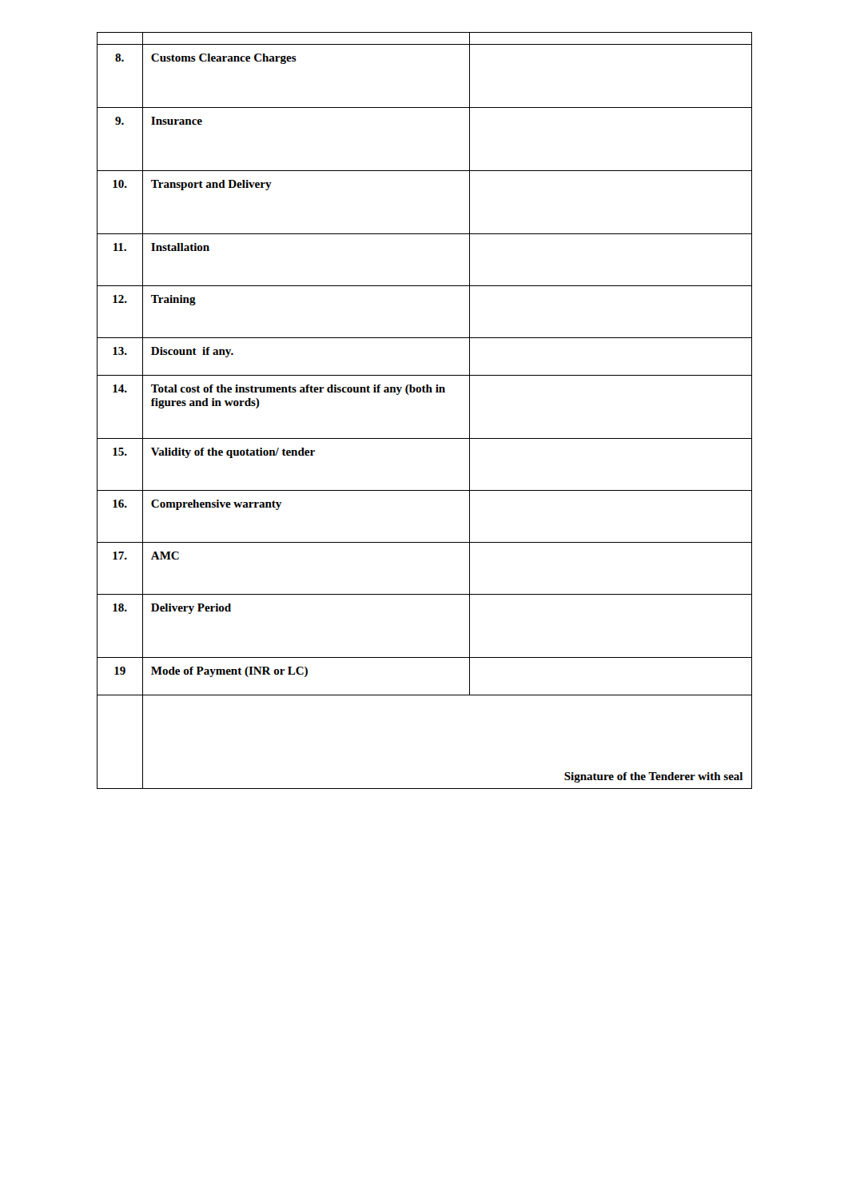| 8. | Customs Clearance Charges | |
| 9. | Insurance | |
| 10. | Transport and Delivery | |
| 11. | Installation | |
| 12. | Training | |
| 13. | Discount if any. | |
| 14. | Total cost of the instruments after discount if any (both in figures and in words) | |
| 15. | Validity of the quotation/ tender | |
| 16. | Comprehensive warranty | |
| 17. | AMC | |
| 18. | Delivery Period | |
| 19 | Mode of Payment (INR or LC) | |
| | Signature of the Tenderer with seal |